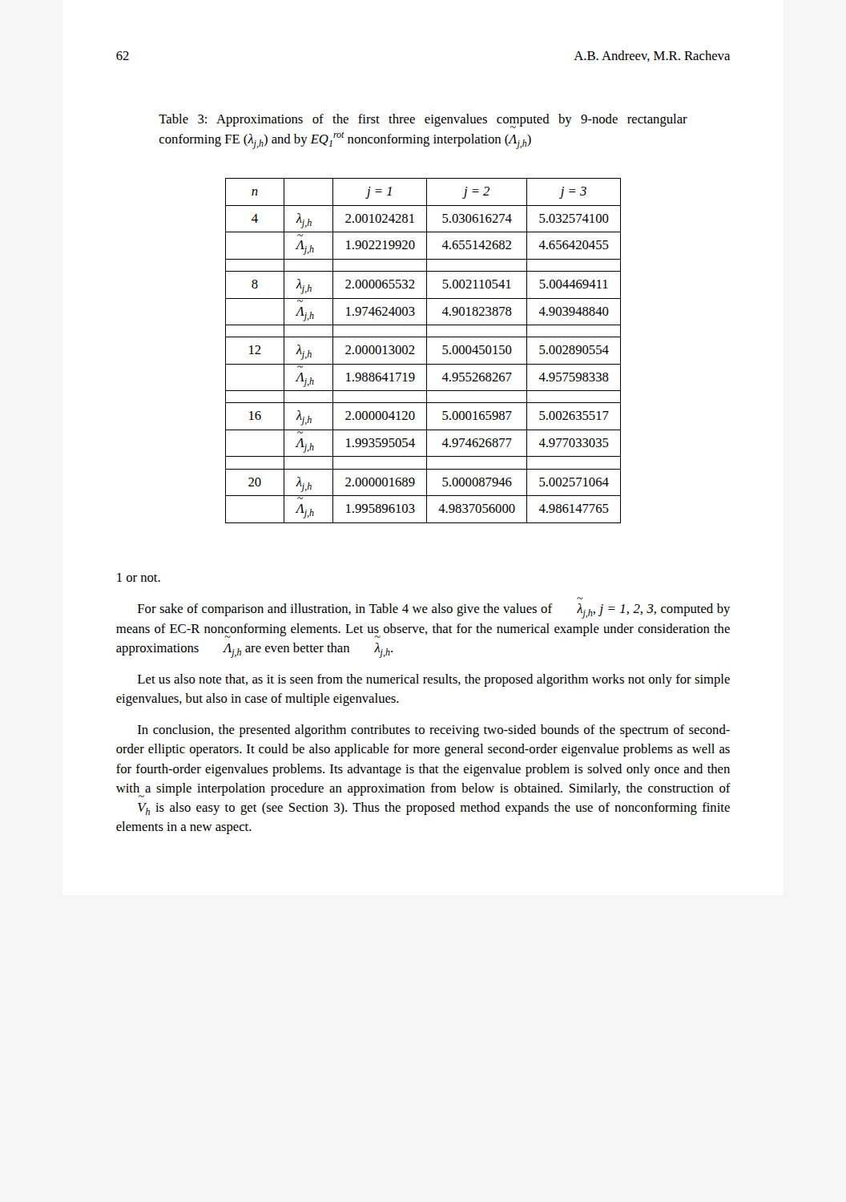62 A.B. Andreev, M.R. Racheva
Table 3: Approximations of the first three eigenvalues computed by 9-node rectangular conforming FE (λj,h) and by EQ1rot nonconforming interpolation (~Λj,h)
| n | | j = 1 | j = 2 | j = 3 |
| 4 | λ j,h | 2.001024281 | 5.030616274 | 5.032574100 |
| | ~ Λ j,h | 1.902219920 | 4.655142682 | 4.656420455 |
| 8 | λ j,h | 2.000065532 | 5.002110541 | 5.004469411 |
| | ~ Λ j,h | 1.974624003 | 4.901823878 | 4.903948840 |
| 12 | λ j,h | 2.000013002 | 5.000450150 | 5.002890554 |
| | ~ Λ j,h | 1.988641719 | 4.955268267 | 4.957598338 |
| 16 | λ j,h | 2.000004120 | 5.000165987 | 5.002635517 |
| | ~ Λ j,h | 1.993595054 | 4.974626877 | 4.977033035 |
| 20 | λ j,h | 2.000001689 | 5.000087946 | 5.002571064 |
| | ~ Λ j,h | 1.995896103 | 4.9837056000 | 4.986147765 |
1 or not.
For sake of comparison and illustration, in Table 4 we also give the values of ~λj,h, j = 1, 2, 3, computed by means of EC-R nonconforming elements. Let us observe, that for the numerical example under consideration the approximations ~Λj,h are even better than ~λj,h.
Let us also note that, as it is seen from the numerical results, the proposed algorithm works not only for simple eigenvalues, but also in case of multiple eigenvalues.
In conclusion, the presented algorithm contributes to receiving two-sided bounds of the spectrum of second-order elliptic operators. It could be also applicable for more general second-order eigenvalue problems as well as for fourth-order eigenvalues problems. Its advantage is that the eigenvalue problem is solved only once and then with a simple interpolation procedure an approximation from below is obtained. Similarly, the construction of ~Vh is also easy to get (see Section 3). Thus the proposed method expands the use of nonconforming finite elements in a new aspect.